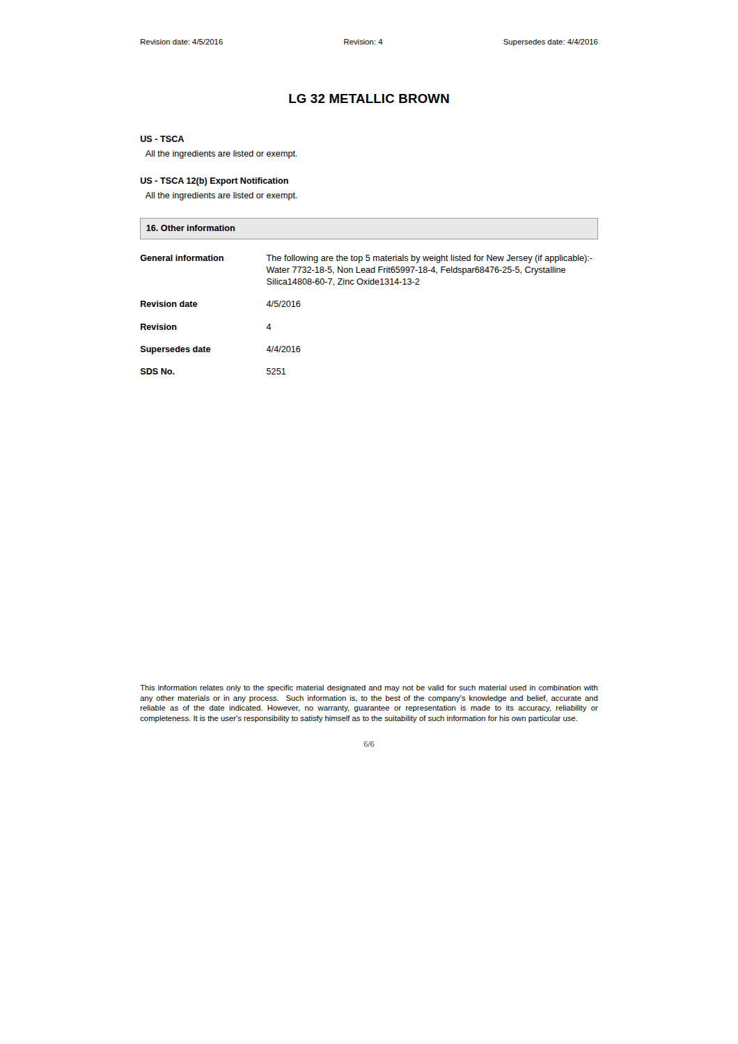Revision date: 4/5/2016 Revision: 4 Supersedes date: 4/4/2016
LG 32 METALLIC BROWN
US - TSCA
All the ingredients are listed or exempt.
US - TSCA 12(b) Export Notification
All the ingredients are listed or exempt.
16. Other information
| General information | The following are the top 5 materials by weight listed for New Jersey (if applicable):- Water 7732-18-5, Non Lead Frit65997-18-4, Feldspar68476-25-5, Crystalline Silica14808-60-7, Zinc Oxide1314-13-2 |
| Revision date | 4/5/2016 |
| Revision | 4 |
| Supersedes date | 4/4/2016 |
| SDS No. | 5251 |
This information relates only to the specific material designated and may not be valid for such material used in combination with any other materials or in any process. Such information is, to the best of the company's knowledge and belief, accurate and reliable as of the date indicated. However, no warranty, guarantee or representation is made to its accuracy, reliability or completeness. It is the user's responsibility to satisfy himself as to the suitability of such information for his own particular use.
6/6